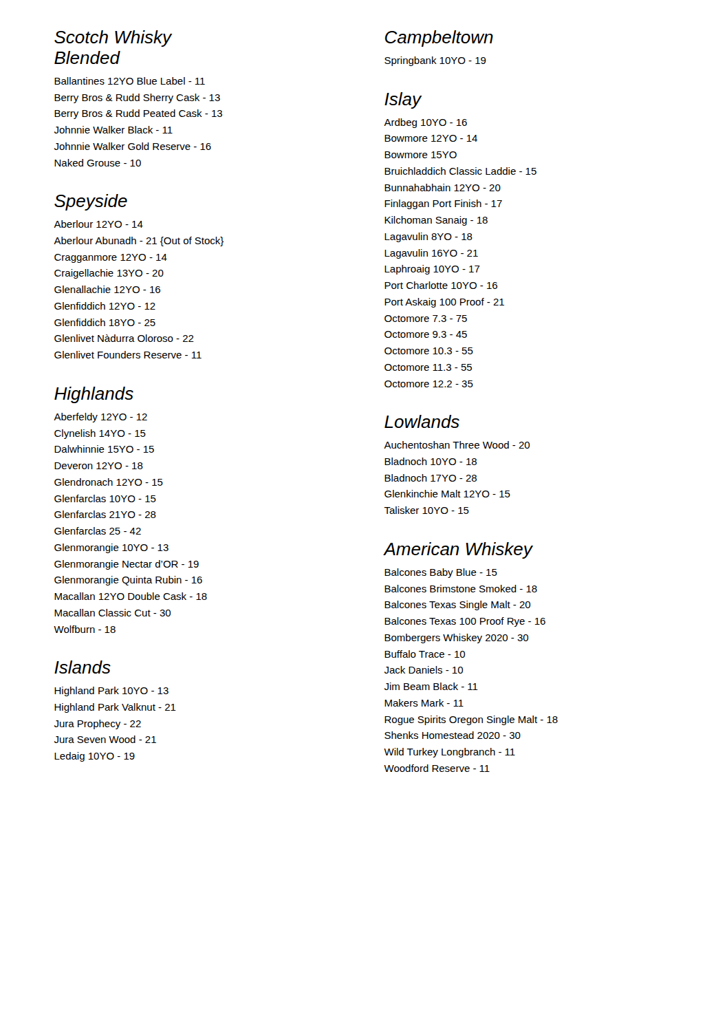Scotch Whisky
Blended
Ballantines 12YO Blue Label - 11
Berry Bros & Rudd Sherry Cask - 13
Berry Bros & Rudd Peated Cask - 13
Johnnie Walker Black - 11
Johnnie Walker Gold Reserve - 16
Naked Grouse - 10
Speyside
Aberlour 12YO - 14
Aberlour Abunadh - 21 {Out of Stock}
Cragganmore 12YO - 14
Craigellachie 13YO - 20
Glenallachie 12YO - 16
Glenfiddich 12YO - 12
Glenfiddich 18YO - 25
Glenlivet Nàdurra Oloroso - 22
Glenlivet Founders Reserve - 11
Highlands
Aberfeldy 12YO - 12
Clynelish 14YO - 15
Dalwhinnie 15YO - 15
Deveron 12YO - 18
Glendronach 12YO - 15
Glenfarclas 10YO - 15
Glenfarclas 21YO - 28
Glenfarclas 25 - 42
Glenmorangie 10YO - 13
Glenmorangie Nectar d’OR - 19
Glenmorangie Quinta Rubin - 16
Macallan 12YO Double Cask - 18
Macallan Classic Cut - 30
Wolfburn - 18
Islands
Highland Park 10YO - 13
Highland Park Valknut - 21
Jura Prophecy - 22
Jura Seven Wood - 21
Ledaig 10YO - 19
Campbeltown
Springbank 10YO - 19
Islay
Ardbeg 10YO - 16
Bowmore 12YO - 14
Bowmore 15YO
Bruichladdich Classic Laddie - 15
Bunnahabhain 12YO - 20
Finlaggan Port Finish - 17
Kilchoman Sanaig - 18
Lagavulin 8YO - 18
Lagavulin 16YO - 21
Laphroaig 10YO - 17
Port Charlotte 10YO - 16
Port Askaig 100 Proof - 21
Octomore 7.3 - 75
Octomore 9.3 - 45
Octomore 10.3 - 55
Octomore 11.3 - 55
Octomore 12.2 - 35
Lowlands
Auchentoshan Three Wood - 20
Bladnoch 10YO - 18
Bladnoch 17YO - 28
Glenkinchie Malt 12YO - 15
Talisker 10YO - 15
American Whiskey
Balcones Baby Blue - 15
Balcones Brimstone Smoked - 18
Balcones Texas Single Malt - 20
Balcones Texas 100 Proof Rye - 16
Bombergers Whiskey 2020 - 30
Buffalo Trace - 10
Jack Daniels - 10
Jim Beam Black - 11
Makers Mark - 11
Rogue Spirits Oregon Single Malt - 18
Shenks Homestead 2020 - 30
Wild Turkey Longbranch - 11
Woodford Reserve - 11